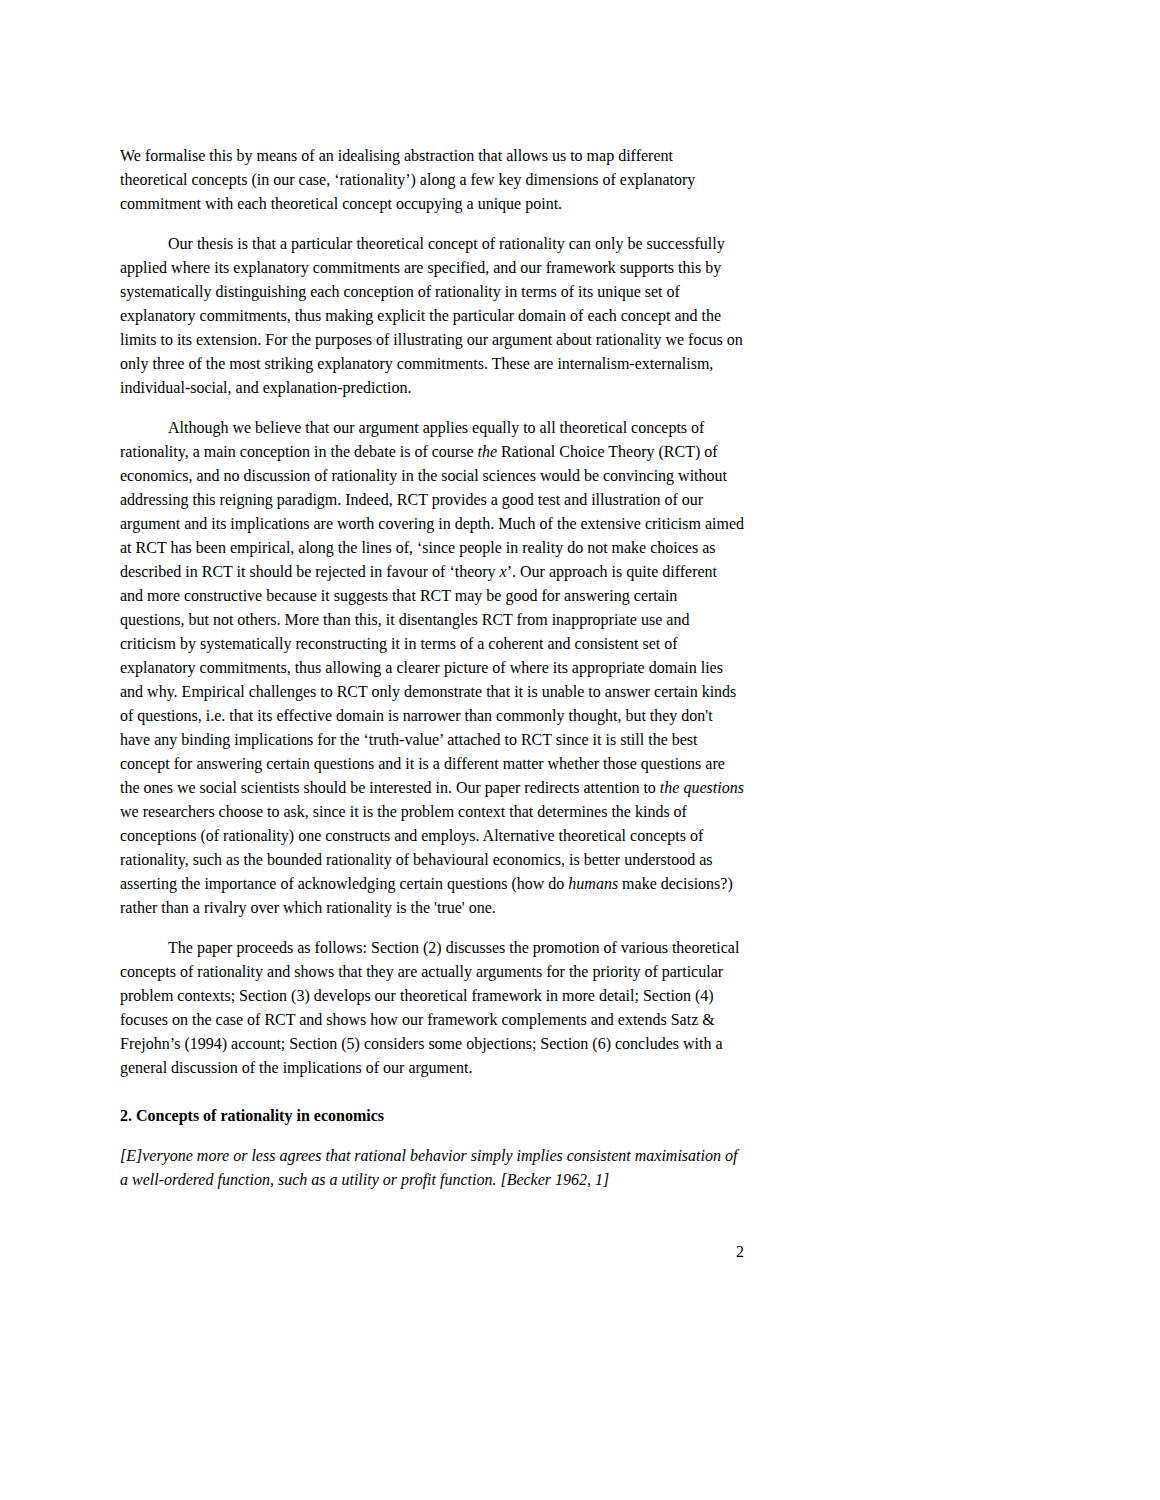We formalise this by means of an idealising abstraction that allows us to map different theoretical concepts (in our case, ‘rationality’) along a few key dimensions of explanatory commitment with each theoretical concept occupying a unique point.
Our thesis is that a particular theoretical concept of rationality can only be successfully applied where its explanatory commitments are specified, and our framework supports this by systematically distinguishing each conception of rationality in terms of its unique set of explanatory commitments, thus making explicit the particular domain of each concept and the limits to its extension. For the purposes of illustrating our argument about rationality we focus on only three of the most striking explanatory commitments. These are internalism-externalism, individual-social, and explanation-prediction.
Although we believe that our argument applies equally to all theoretical concepts of rationality, a main conception in the debate is of course the Rational Choice Theory (RCT) of economics, and no discussion of rationality in the social sciences would be convincing without addressing this reigning paradigm. Indeed, RCT provides a good test and illustration of our argument and its implications are worth covering in depth. Much of the extensive criticism aimed at RCT has been empirical, along the lines of, ‘since people in reality do not make choices as described in RCT it should be rejected in favour of ‘theory x’. Our approach is quite different and more constructive because it suggests that RCT may be good for answering certain questions, but not others. More than this, it disentangles RCT from inappropriate use and criticism by systematically reconstructing it in terms of a coherent and consistent set of explanatory commitments, thus allowing a clearer picture of where its appropriate domain lies and why. Empirical challenges to RCT only demonstrate that it is unable to answer certain kinds of questions, i.e. that its effective domain is narrower than commonly thought, but they don't have any binding implications for the ‘truth-value’ attached to RCT since it is still the best concept for answering certain questions and it is a different matter whether those questions are the ones we social scientists should be interested in. Our paper redirects attention to the questions we researchers choose to ask, since it is the problem context that determines the kinds of conceptions (of rationality) one constructs and employs. Alternative theoretical concepts of rationality, such as the bounded rationality of behavioural economics, is better understood as asserting the importance of acknowledging certain questions (how do humans make decisions?) rather than a rivalry over which rationality is the 'true' one.
The paper proceeds as follows: Section (2) discusses the promotion of various theoretical concepts of rationality and shows that they are actually arguments for the priority of particular problem contexts; Section (3) develops our theoretical framework in more detail; Section (4) focuses on the case of RCT and shows how our framework complements and extends Satz & Frejohn’s (1994) account; Section (5) considers some objections; Section (6) concludes with a general discussion of the implications of our argument.
2. Concepts of rationality in economics
[E]veryone more or less agrees that rational behavior simply implies consistent maximisation of a well-ordered function, such as a utility or profit function. [Becker 1962, 1]
2